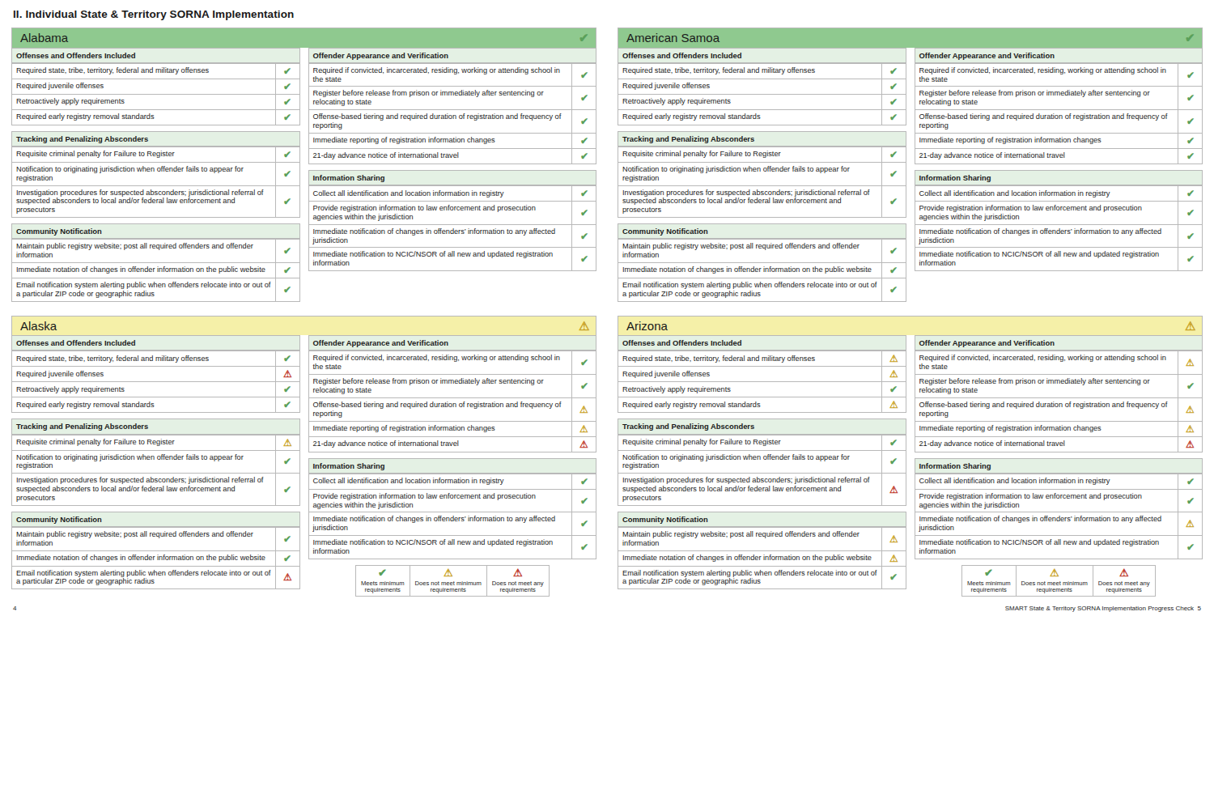II. Individual State & Territory SORNA Implementation
Alabama ✔
Offenses and Offenders Included
| Required state, tribe, territory, federal and military offenses | ✔ |
| Required juvenile offenses | ✔ |
| Retroactively apply requirements | ✔ |
| Required early registry removal standards | ✔ |
Tracking and Penalizing Absconders
| Requisite criminal penalty for Failure to Register | ✔ |
| Notification to originating jurisdiction when offender fails to appear for registration | ✔ |
| Investigation procedures for suspected absconders; jurisdictional referral of suspected absconders to local and/or federal law enforcement and prosecutors | ✔ |
Community Notification
| Maintain public registry website; post all required offenders and offender information | ✔ |
| Immediate notation of changes in offender information on the public website | ✔ |
| Email notification system alerting public when offenders relocate into or out of a particular ZIP code or geographic radius | ✔ |
Offender Appearance and Verification
| Required if convicted, incarcerated, residing, working or attending school in the state | ✔ |
| Register before release from prison or immediately after sentencing or relocating to state | ✔ |
| Offense-based tiering and required duration of registration and frequency of reporting | ✔ |
| Immediate reporting of registration information changes | ✔ |
| 21-day advance notice of international travel | ✔ |
Information Sharing
| Collect all identification and location information in registry | ✔ |
| Provide registration information to law enforcement and prosecution agencies within the jurisdiction | ✔ |
| Immediate notification of changes in offenders’ information to any affected jurisdiction | ✔ |
| Immediate notification to NCIC/NSOR of all new and updated registration information | ✔ |
Alaska ⚠
Offenses and Offenders Included
| Required state, tribe, territory, federal and military offenses | ✔ |
| Required juvenile offenses | ⚠ |
| Retroactively apply requirements | ✔ |
| Required early registry removal standards | ✔ |
Tracking and Penalizing Absconders
| Requisite criminal penalty for Failure to Register | ⚠ |
| Notification to originating jurisdiction when offender fails to appear for registration | ✔ |
| Investigation procedures for suspected absconders; jurisdictional referral of suspected absconders to local and/or federal law enforcement and prosecutors | ✔ |
Community Notification
| Maintain public registry website; post all required offenders and offender information | ✔ |
| Immediate notation of changes in offender information on the public website | ✔ |
| Email notification system alerting public when offenders relocate into or out of a particular ZIP code or geographic radius | ⚠ |
Offender Appearance and Verification
| Required if convicted, incarcerated, residing, working or attending school in the state | ✔ |
| Register before release from prison or immediately after sentencing or relocating to state | ✔ |
| Offense-based tiering and required duration of registration and frequency of reporting | ⚠ |
| Immediate reporting of registration information changes | ⚠ |
| 21-day advance notice of international travel | ⚠ |
Information Sharing
| Collect all identification and location information in registry | ✔ |
| Provide registration information to law enforcement and prosecution agencies within the jurisdiction | ✔ |
| Immediate notification of changes in offenders’ information to any affected jurisdiction | ✔ |
| Immediate notification to NCIC/NSOR of all new and updated registration information | ✔ |
| ✔ | ⚠ | ⚠ |
| Meets minimum requirements | Does not meet minimum requirements | Does not meet any requirements |
4
American Samoa ✔
Offenses and Offenders Included
| Required state, tribe, territory, federal and military offenses | ✔ |
| Required juvenile offenses | ✔ |
| Retroactively apply requirements | ✔ |
| Required early registry removal standards | ✔ |
Tracking and Penalizing Absconders
| Requisite criminal penalty for Failure to Register | ✔ |
| Notification to originating jurisdiction when offender fails to appear for registration | ✔ |
| Investigation procedures for suspected absconders; jurisdictional referral of suspected absconders to local and/or federal law enforcement and prosecutors | ✔ |
Community Notification
| Maintain public registry website; post all required offenders and offender information | ✔ |
| Immediate notation of changes in offender information on the public website | ✔ |
| Email notification system alerting public when offenders relocate into or out of a particular ZIP code or geographic radius | ✔ |
Offender Appearance and Verification
| Required if convicted, incarcerated, residing, working or attending school in the state | ✔ |
| Register before release from prison or immediately after sentencing or relocating to state | ✔ |
| Offense-based tiering and required duration of registration and frequency of reporting | ✔ |
| Immediate reporting of registration information changes | ✔ |
| 21-day advance notice of international travel | ✔ |
Information Sharing
| Collect all identification and location information in registry | ✔ |
| Provide registration information to law enforcement and prosecution agencies within the jurisdiction | ✔ |
| Immediate notification of changes in offenders’ information to any affected jurisdiction | ✔ |
| Immediate notification to NCIC/NSOR of all new and updated registration information | ✔ |
Arizona ⚠
Offenses and Offenders Included
| Required state, tribe, territory, federal and military offenses | ⚠ |
| Required juvenile offenses | ⚠ |
| Retroactively apply requirements | ✔ |
| Required early registry removal standards | ⚠ |
Tracking and Penalizing Absconders
| Requisite criminal penalty for Failure to Register | ✔ |
| Notification to originating jurisdiction when offender fails to appear for registration | ✔ |
| Investigation procedures for suspected absconders; jurisdictional referral of suspected absconders to local and/or federal law enforcement and prosecutors | ⚠ |
Community Notification
| Maintain public registry website; post all required offenders and offender information | ⚠ |
| Immediate notation of changes in offender information on the public website | ⚠ |
| Email notification system alerting public when offenders relocate into or out of a particular ZIP code or geographic radius | ✔ |
Offender Appearance and Verification
| Required if convicted, incarcerated, residing, working or attending school in the state | ⚠ |
| Register before release from prison or immediately after sentencing or relocating to state | ✔ |
| Offense-based tiering and required duration of registration and frequency of reporting | ⚠ |
| Immediate reporting of registration information changes | ⚠ |
| 21-day advance notice of international travel | ⚠ |
Information Sharing
| Collect all identification and location information in registry | ✔ |
| Provide registration information to law enforcement and prosecution agencies within the jurisdiction | ✔ |
| Immediate notification of changes in offenders’ information to any affected jurisdiction | ⚠ |
| Immediate notification to NCIC/NSOR of all new and updated registration information | ✔ |
| ✔ | ⚠ | ⚠ |
| Meets minimum requirements | Does not meet minimum requirements | Does not meet any requirements |
SMART State & Territory SORNA Implementation Progress Check 5